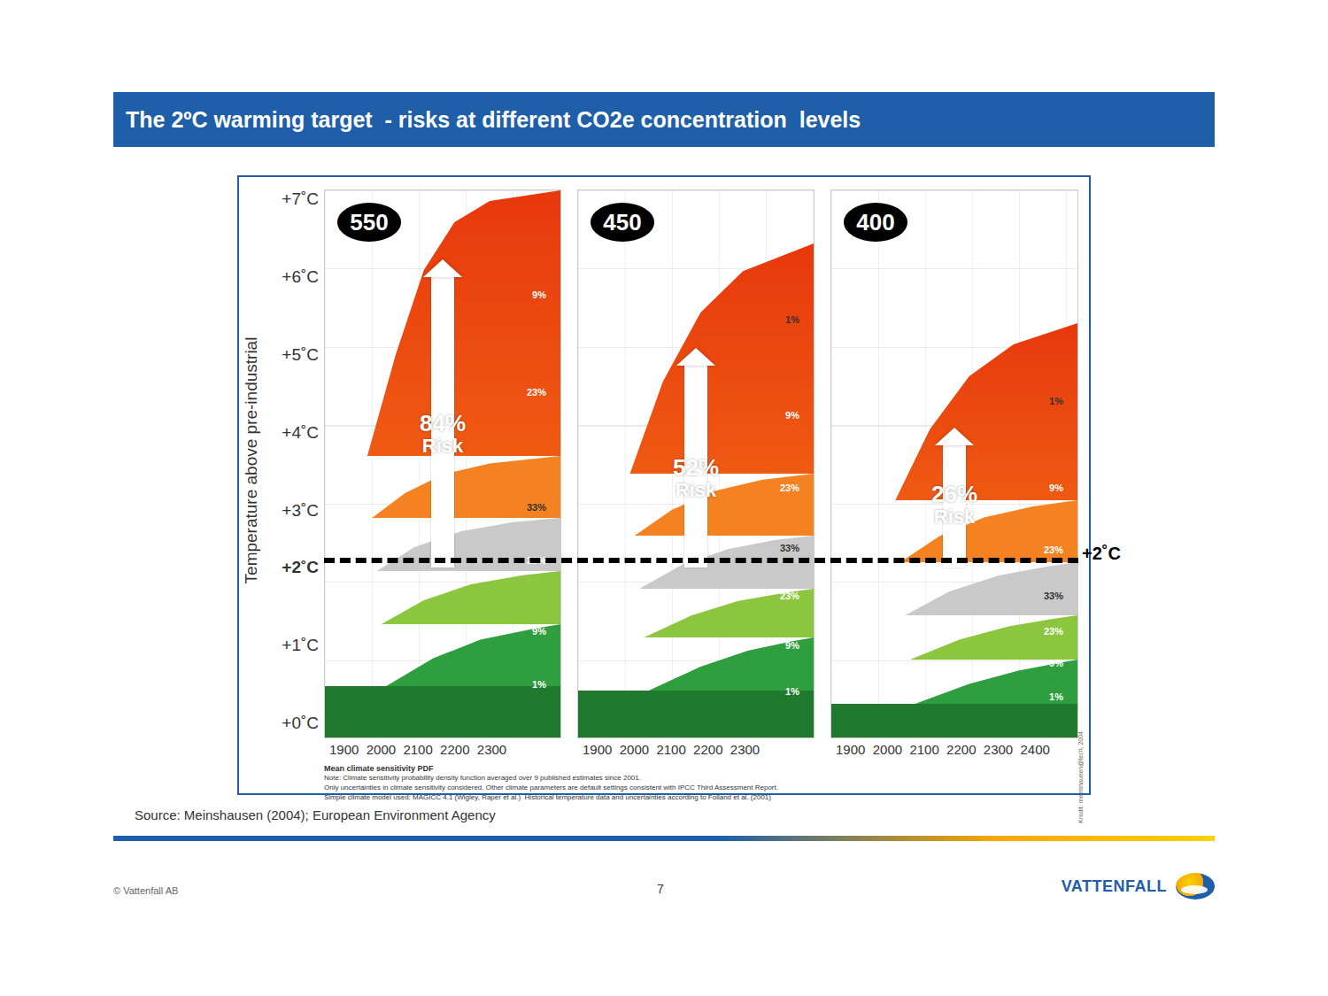The 2ºC warming target - risks at different CO2e concentration levels
Temperature above pre-industrial
+7˚C
+6˚C
+5˚C
+4˚C
+3˚C
+2˚C
+1˚C
+0˚C
550
9%
23%
33%
23%
9%
1%
84% Risk
450
1%
9%
23%
33%
23%
9%
1%
52% Risk
400
1%
9%
23%
33%
23%
9%
1%
26% Risk
+2˚C
1900 2000 2100 2200 2300
1900 2000 2100 2200 2300
1900 2000 2100 2200 2300 2400
Mean climate sensitivity PDF
Note: Climate sensitivity probability density function averaged over 9 published estimates since 2001.
Only uncertainties in climate sensitivity considered. Other climate parameters are default settings consistent with IPCC Third Assessment Report.
Simple climate model used: MAGICC 4.1 (Wigley, Raper et al.) Historical temperature data and uncertainties according to Folland et al. (2001)
Kredit: meinshausen@tech, 2004
Source: Meinshausen (2004); European Environment Agency
© Vattenfall AB
7
VATTENFALL